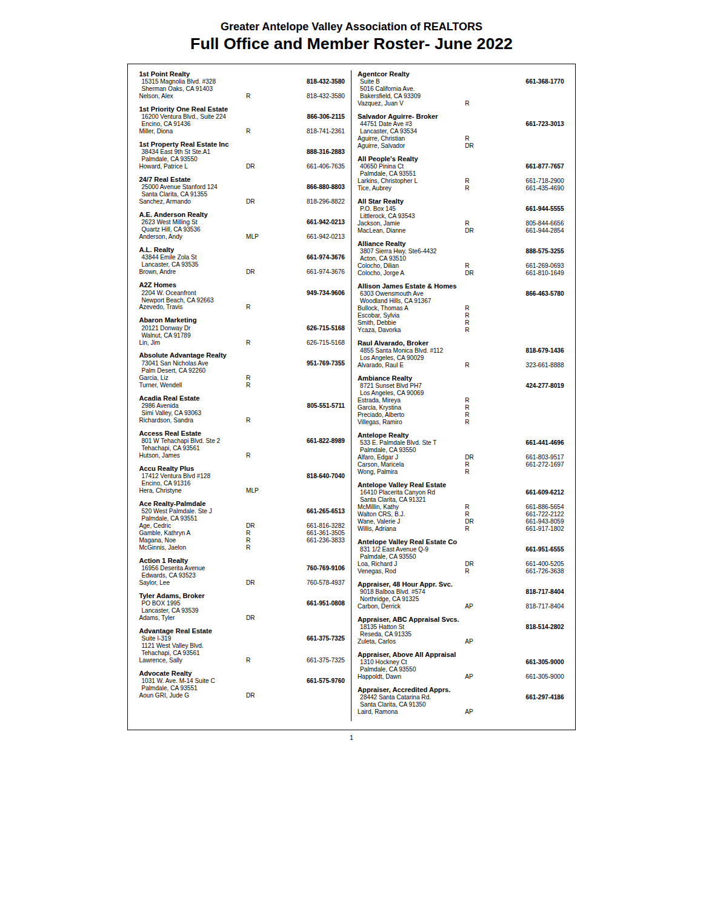Greater Antelope Valley Association of REALTORS
Full Office and Member Roster- June 2022
1st Point Realty
15315 Magnolia Blvd. #328 818-432-3580
Sherman Oaks, CA 91403
| Nelson, Alex | R | 818-432-3580 |
1st Priority One Real Estate
16200 Ventura Blvd., Suite 224 866-306-2115
Encino, CA 91436
| Miller, Diona | R | 818-741-2361 |
1st Property Real Estate Inc
38434 East 9th St Ste.A1 888-316-2883
Palmdale, CA 93550
| Howard, Patrice L | DR | 661-406-7635 |
24/7 Real Estate
25000 Avenue Stanford 124 866-880-8803
Santa Clarita, CA 91355
| Sanchez, Armando | DR | 818-296-8822 |
A.E. Anderson Realty
2623 West Milling St 661-942-0213
Quartz Hill, CA 93536
| Anderson, Andy | MLP | 661-942-0213 |
A.L. Realty
43844 Emile Zola St 661-974-3676
Lancaster, CA 93535
| Brown, Andre | DR | 661-974-3676 |
A2Z Homes
2204 W. Oceanfront 949-734-9606
Newport Beach, CA 92663
| Azevedo, Travis | R | |
Abaron Marketing
20121 Donway Dr 626-715-5168
Walnut, CA 91789
| Lin, Jim | R | 626-715-5168 |
Absolute Advantage Realty
73041 San Nicholas Ave 951-769-7355
Palm Desert, CA 92260
| Garcia, Liz | R | |
| Turner, Wendell | R | |
Acadia Real Estate
2986 Avenida 805-551-5711
Simi Valley, CA 93063
| Richardson, Sandra | R | |
Access Real Estate
801 W Tehachapi Blvd. Ste 2 661-822-8989
Tehachapi, CA 93561
| Hutson, James | R | |
Accu Realty Plus
17412 Ventura Blvd #128 818-640-7040
Encino, CA 91316
| Hera, Christyne | MLP | |
Ace Realty-Palmdale
520 West Palmdale. Ste J 661-265-6513
Palmdale, CA 93551
| Age, Cedric | DR | 661-816-3282 |
| Gamble, Kathryn A | R | 661-361-3505 |
| Magana, Noe | R | 661-236-3833 |
| McGinnis, Jaelon | R | |
Action 1 Realty
16956 Deserita Avenue 760-769-9106
Edwards, CA 93523
| Saylor, Lee | DR | 760-578-4937 |
Tyler Adams, Broker
PO BOX 1995 661-951-0808
Lancaster, CA 93539
| Adams, Tyler | DR | |
Advantage Real Estate
Suite I-319 661-375-7325
1121 West Valley Blvd.
Tehachapi, CA 93561
| Lawrence, Sally | R | 661-375-7325 |
Advocate Realty
1031 W. Ave. M-14 Suite C 661-575-9760
Palmdale, CA 93551
| Aoun GRI, Jude G | DR | |
Agentcor Realty
Suite B 661-368-1770
5016 California Ave.
Bakersfield, CA 93309
| Vazquez, Juan V | R | |
Salvador Aguirre- Broker
44751 Date Ave #3 661-723-3013
Lancaster, CA 93534
| Aguirre, Christian | R | |
| Aguirre, Salvador | DR | |
All People's Realty
40650 Pinina Ct 661-877-7657
Palmdale, CA 93551
| Larkins, Christopher L | R | 661-718-2900 |
| Tice, Aubrey | R | 661-435-4690 |
All Star Realty
P.O. Box 145 661-944-5555
Littlerock, CA 93543
| Jackson, Jamie | R | 805-844-6656 |
| MacLean, Dianne | DR | 661-944-2854 |
Alliance Realty
3807 Sierra Hwy. Ste6-4432 888-575-3255
Acton, CA 93510
| Colocho, Dilian | R | 661-269-0693 |
| Colocho, Jorge A | DR | 661-810-1649 |
Allison James Estate & Homes
6303 Owensmouth Ave 866-463-5780
Woodland Hills, CA 91367
| Bullock, Thomas A | R | |
| Escobar, Sylvia | R | |
| Smith, Debbie | R | |
| Ycaza, Davorka | R | |
Raul Alvarado, Broker
4855 Santa Monica Blvd. #112 818-679-1436
Los Angeles, CA 90029
| Alvarado, Raul E | R | 323-661-8888 |
Ambiance Realty
8721 Sunset Blvd PH7 424-277-8019
Los Angeles, CA 90069
| Estrada, Mireya | R | |
| Garcia, Krystina | R | |
| Preciado, Alberto | R | |
| Villegas, Ramiro | R | |
Antelope Realty
533 E. Palmdale Blvd. Ste T 661-441-4696
Palmdale, CA 93550
| Alfaro, Edgar J | DR | 661-803-9517 |
| Carson, Maricela | R | 661-272-1697 |
| Wong, Palmira | R | |
Antelope Valley Real Estate
16410 Placerita Canyon Rd 661-609-6212
Santa Clarita, CA 91321
| McMillin, Kathy | R | 661-886-5654 |
| Walton CRS, B.J. | R | 661-722-2122 |
| Wane, Valerie J | DR | 661-943-8059 |
| Willis, Adriana | R | 661-917-1802 |
Antelope Valley Real Estate Co
831 1/2 East Avenue Q-9 661-951-6555
Palmdale, CA 93550
| Loa, Richard J | DR | 661-400-5205 |
| Venegas, Rod | R | 661-726-3638 |
Appraiser, 48 Hour Appr. Svc.
9018 Balboa Blvd. #574 818-717-8404
Northridge, CA 91325
| Carbon, Derrick | AP | 818-717-8404 |
Appraiser, ABC Appraisal Svcs.
18135 Hatton St 818-514-2802
Reseda, CA 91335
| Zuleta, Carlos | AP | |
Appraiser, Above All Appraisal
1310 Hockney Ct 661-305-9000
Palmdale, CA 93550
| Happoldt, Dawn | AP | 661-305-9000 |
Appraiser, Accredited Apprs.
28442 Santa Catarina Rd. 661-297-4186
Santa Clarita, CA 91350
| Laird, Ramona | AP | |
1